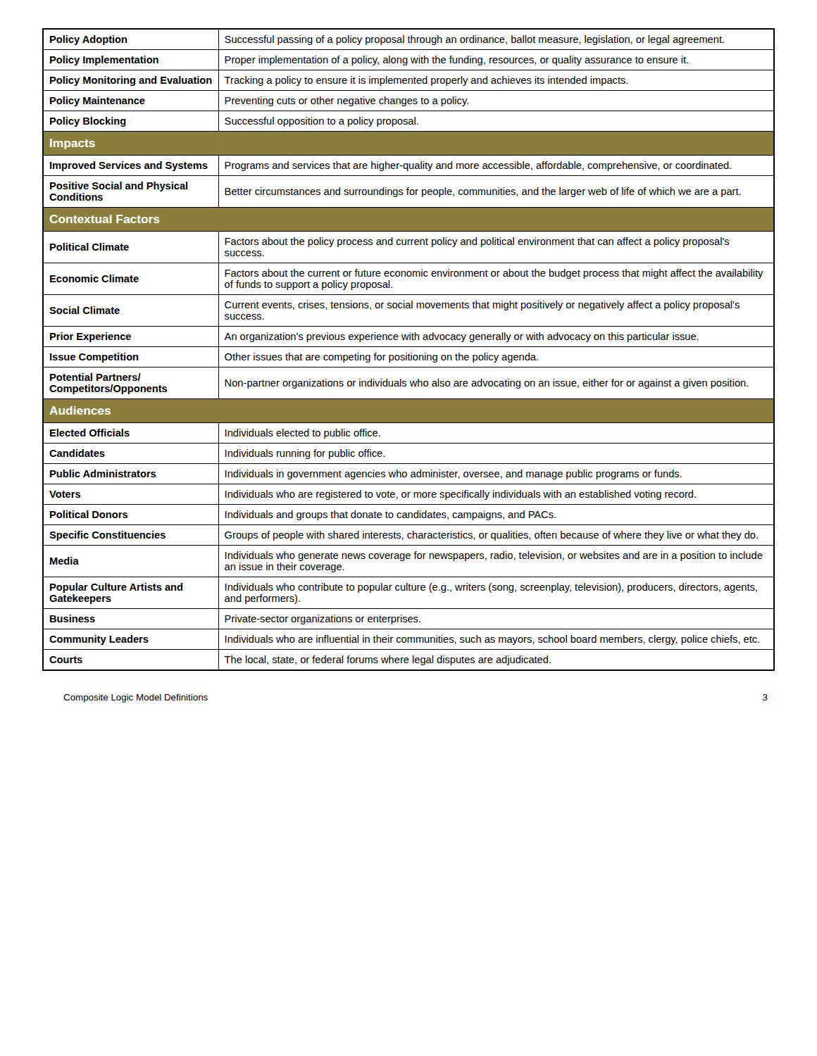| Policy Adoption | Successful passing of a policy proposal through an ordinance, ballot measure, legislation, or legal agreement. |
| Policy Implementation | Proper implementation of a policy, along with the funding, resources, or quality assurance to ensure it. |
| Policy Monitoring and Evaluation | Tracking a policy to ensure it is implemented properly and achieves its intended impacts. |
| Policy Maintenance | Preventing cuts or other negative changes to a policy. |
| Policy Blocking | Successful opposition to a policy proposal. |
| Impacts |
| Improved Services and Systems | Programs and services that are higher-quality and more accessible, affordable, comprehensive, or coordinated. |
| Positive Social and Physical Conditions | Better circumstances and surroundings for people, communities, and the larger web of life of which we are a part. |
| Contextual Factors |
| Political Climate | Factors about the policy process and current policy and political environment that can affect a policy proposal's success. |
| Economic Climate | Factors about the current or future economic environment or about the budget process that might affect the availability of funds to support a policy proposal. |
| Social Climate | Current events, crises, tensions, or social movements that might positively or negatively affect a policy proposal's success. |
| Prior Experience | An organization's previous experience with advocacy generally or with advocacy on this particular issue. |
| Issue Competition | Other issues that are competing for positioning on the policy agenda. |
| Potential Partners/ Competitors/Opponents | Non-partner organizations or individuals who also are advocating on an issue, either for or against a given position. |
| Audiences |
| Elected Officials | Individuals elected to public office. |
| Candidates | Individuals running for public office. |
| Public Administrators | Individuals in government agencies who administer, oversee, and manage public programs or funds. |
| Voters | Individuals who are registered to vote, or more specifically individuals with an established voting record. |
| Political Donors | Individuals and groups that donate to candidates, campaigns, and PACs. |
| Specific Constituencies | Groups of people with shared interests, characteristics, or qualities, often because of where they live or what they do. |
| Media | Individuals who generate news coverage for newspapers, radio, television, or websites and are in a position to include an issue in their coverage. |
| Popular Culture Artists and Gatekeepers | Individuals who contribute to popular culture (e.g., writers (song, screenplay, television), producers, directors, agents, and performers). |
| Business | Private-sector organizations or enterprises. |
| Community Leaders | Individuals who are influential in their communities, such as mayors, school board members, clergy, police chiefs, etc. |
| Courts | The local, state, or federal forums where legal disputes are adjudicated. |
Composite Logic Model Definitions 3